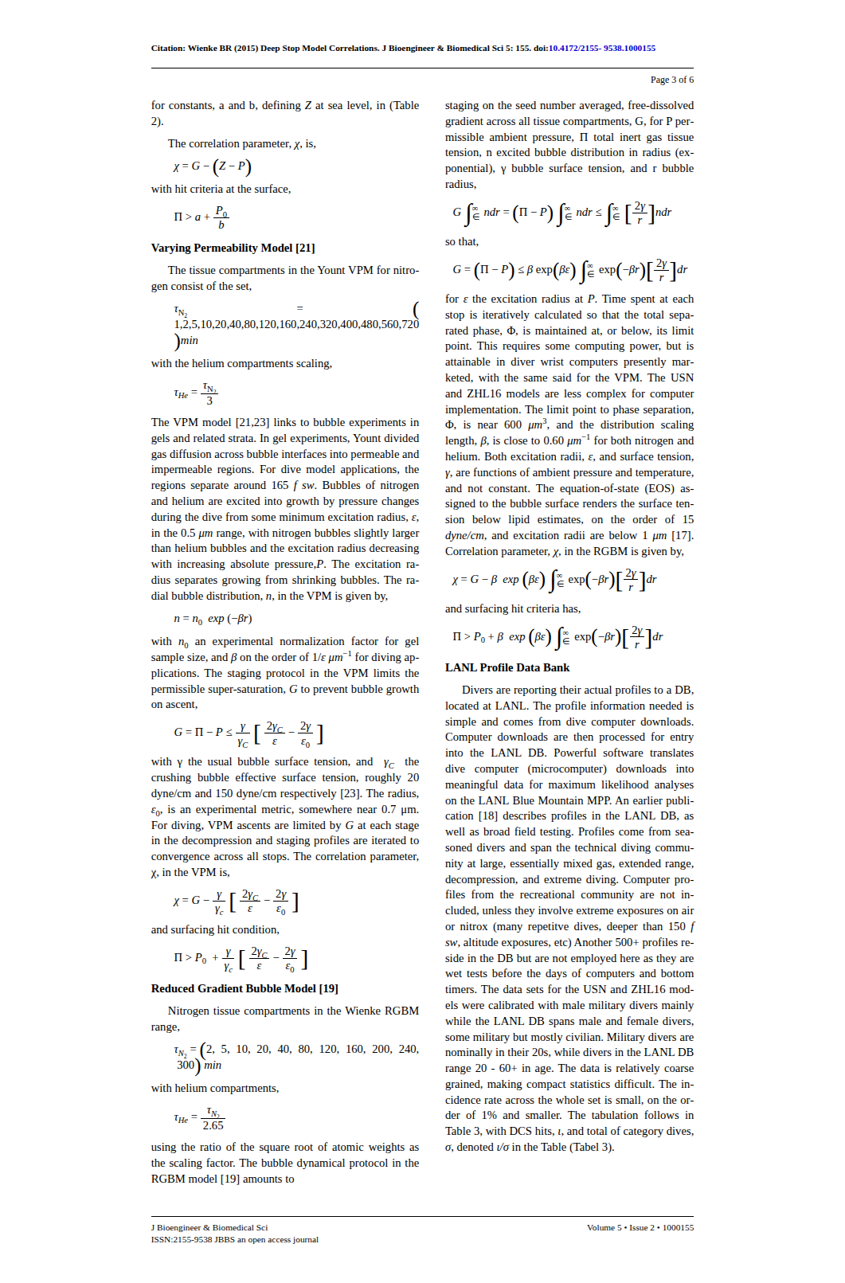Citation: Wienke BR (2015) Deep Stop Model Correlations. J Bioengineer & Biomedical Sci 5: 155. doi:10.4172/2155- 9538.1000155
Page 3 of 6
for constants, a and b, defining Z at sea level, in (Table 2).
The correlation parameter, χ, is,
χ = G − (Z − P)
with hit criteria at the surface,
Π > a + P0 b
Varying Permeability Model [21]
The tissue compartments in the Yount VPM for nitrogen consist of the set,
τN2 = (1,2,5,10,20,40,80,120,160,240,320,400,480,560,720) min
with the helium compartments scaling,
τHe = τN23
The VPM model [21,23] links to bubble experiments in gels and related strata. In gel experiments, Yount divided gas diffusion across bubble interfaces into permeable and impermeable regions. For dive model applications, the regions separate around 165 f sw. Bubbles of nitrogen and helium are excited into growth by pressure changes during the dive from some minimum excitation radius, ε, in the 0.5 μm range, with nitrogen bubbles slightly larger than helium bubbles and the excitation radius decreasing with increasing absolute pressure,P. The excitation radius separates growing from shrinking bubbles. The radial bubble distribution, n, in the VPM is given by,
n = n0 exp (−βr)
with n0 an experimental normalization factor for gel sample size, and β on the order of 1/ε μm−1 for diving applications. The staging protocol in the VPM limits the permissible super-saturation, G to prevent bubble growth on ascent,
G = Π − P ≤ γγC [ 2γC ε − 2γ ε0 ]
with γ the usual bubble surface tension, and γC the crushing bubble effective surface tension, roughly 20 dyne/cm and 150 dyne/cm respectively [23]. The radius, ε0, is an experimental metric, somewhere near 0.7 μm. For diving, VPM ascents are limited by G at each stage in the decompression and staging profiles are iterated to convergence across all stops. The correlation parameter, χ, in the VPM is,
χ = G − γγc [ 2γC ε − 2γ ε0 ]
and surfacing hit condition,
Π > P0 + γγc [ 2γC ε − 2γ ε0 ]
Reduced Gradient Bubble Model [19]
Nitrogen tissue compartments in the Wienke RGBM range,
τN2 = (2, 5, 10, 20, 40, 80, 120, 160, 200, 240, 300) min
with helium compartments,
τHe = τN22.65
using the ratio of the square root of atomic weights as the scaling factor. The bubble dynamical protocol in the RGBM model [19] amounts to
staging on the seed number averaged, free-dissolved gradient across all tissue compartments, G, for P permissible ambient pressure, Π total inert gas tissue tension, n excited bubble distribution in radius (exponential), γ bubble surface tension, and r bubble radius,
G ∫∞∈ ndr = (Π − P) ∫∞∈ ndr ≤ ∫∞∈ [2γ r] ndr
so that,
G = (Π − P) ≤ β exp(βε) ∫∞∈ exp(−βr)[2γ r] dr
for ε the excitation radius at P. Time spent at each stop is iteratively calculated so that the total separated phase, Φ, is maintained at, or below, its limit point. This requires some computing power, but is attainable in diver wrist computers presently marketed, with the same said for the VPM. The USN and ZHL16 models are less complex for computer implementation. The limit point to phase separation, Φ, is near 600 μm3, and the distribution scaling length, β, is close to 0.60 μm−1 for both nitrogen and helium. Both excitation radii, ε, and surface tension, γ, are functions of ambient pressure and temperature, and not constant. The equation-of-state (EOS) assigned to the bubble surface renders the surface tension below lipid estimates, on the order of 15 dyne/cm, and excitation radii are below 1 μm [17]. Correlation parameter, χ, in the RGBM is given by,
χ = G − β exp (βε) ∫∞∈ exp(−βr)[2γ r] dr
and surfacing hit criteria has,
Π > P0 + β exp (βε) ∫∞∈ exp(−βr)[2γ r] dr
LANL Profile Data Bank
Divers are reporting their actual profiles to a DB, located at LANL. The profile information needed is simple and comes from dive computer downloads. Computer downloads are then processed for entry into the LANL DB. Powerful software translates dive computer (microcomputer) downloads into meaningful data for maximum likelihood analyses on the LANL Blue Mountain MPP. An earlier publication [18] describes profiles in the LANL DB, as well as broad field testing. Profiles come from seasoned divers and span the technical diving community at large, essentially mixed gas, extended range, decompression, and extreme diving. Computer profiles from the recreational community are not included, unless they involve extreme exposures on air or nitrox (many repetitve dives, deeper than 150 f sw, altitude exposures, etc) Another 500+ profiles reside in the DB but are not employed here as they are wet tests before the days of computers and bottom timers. The data sets for the USN and ZHL16 models were calibrated with male military divers mainly while the LANL DB spans male and female divers, some military but mostly civilian. Military divers are nominally in their 20s, while divers in the LANL DB range 20 - 60+ in age. The data is relatively coarse grained, making compact statistics difficult. The incidence rate across the whole set is small, on the order of 1% and smaller. The tabulation follows in Table 3, with DCS hits, ι, and total of category dives, σ, denoted ι/σ in the Table (Tabel 3).
J Bioengineer & Biomedical Sci
ISSN:2155-9538 JBBS an open access journal
Volume 5 • Issue 2 • 1000155